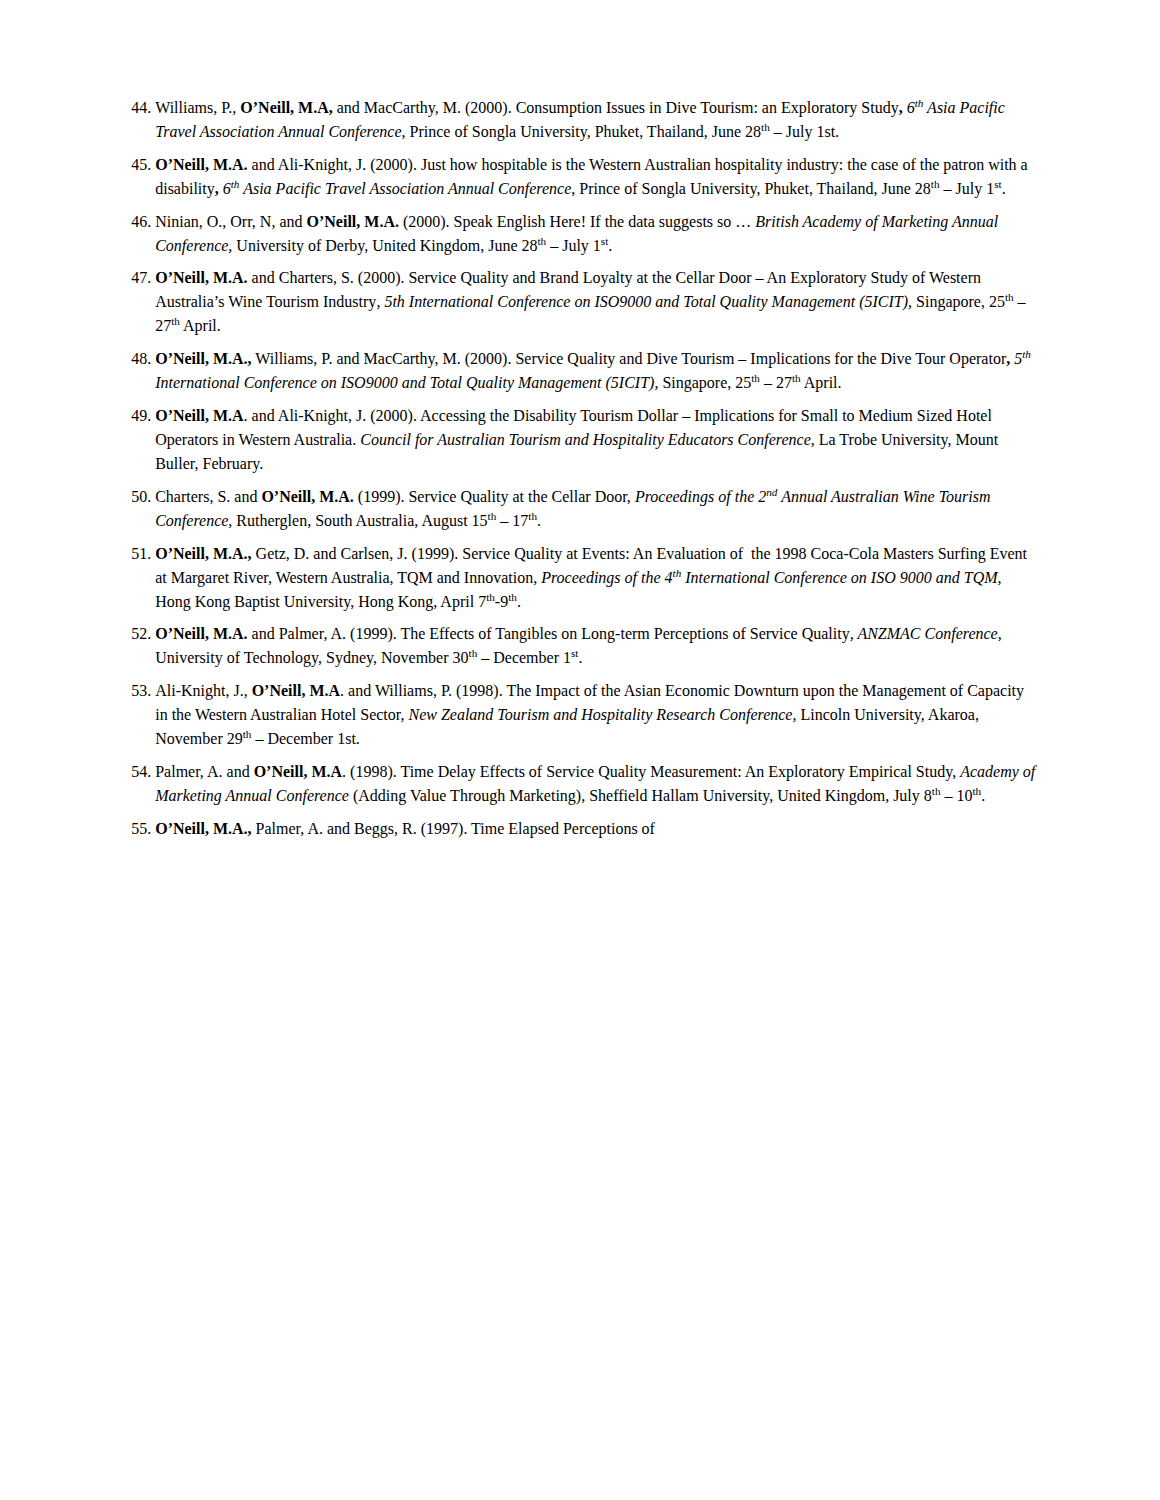Williams, P., O’Neill, M.A, and MacCarthy, M. (2000). Consumption Issues in Dive Tourism: an Exploratory Study, 6th Asia Pacific Travel Association Annual Conference, Prince of Songla University, Phuket, Thailand, June 28th – July 1st.
O’Neill, M.A. and Ali-Knight, J. (2000). Just how hospitable is the Western Australian hospitality industry: the case of the patron with a disability, 6th Asia Pacific Travel Association Annual Conference, Prince of Songla University, Phuket, Thailand, June 28th – July 1st.
Ninian, O., Orr, N, and O’Neill, M.A. (2000). Speak English Here! If the data suggests so … British Academy of Marketing Annual Conference, University of Derby, United Kingdom, June 28th – July 1st.
O’Neill, M.A. and Charters, S. (2000). Service Quality and Brand Loyalty at the Cellar Door – An Exploratory Study of Western Australia’s Wine Tourism Industry, 5th International Conference on ISO9000 and Total Quality Management (5ICIT), Singapore, 25th – 27th April.
O’Neill, M.A., Williams, P. and MacCarthy, M. (2000). Service Quality and Dive Tourism – Implications for the Dive Tour Operator, 5th International Conference on ISO9000 and Total Quality Management (5ICIT), Singapore, 25th – 27th April.
O’Neill, M.A. and Ali-Knight, J. (2000). Accessing the Disability Tourism Dollar – Implications for Small to Medium Sized Hotel Operators in Western Australia. Council for Australian Tourism and Hospitality Educators Conference, La Trobe University, Mount Buller, February.
Charters, S. and O’Neill, M.A. (1999). Service Quality at the Cellar Door, Proceedings of the 2nd Annual Australian Wine Tourism Conference, Rutherglen, South Australia, August 15th – 17th.
O’Neill, M.A., Getz, D. and Carlsen, J. (1999). Service Quality at Events: An Evaluation of the 1998 Coca-Cola Masters Surfing Event at Margaret River, Western Australia, TQM and Innovation, Proceedings of the 4th International Conference on ISO 9000 and TQM, Hong Kong Baptist University, Hong Kong, April 7th-9th.
O’Neill, M.A. and Palmer, A. (1999). The Effects of Tangibles on Long-term Perceptions of Service Quality, ANZMAC Conference, University of Technology, Sydney, November 30th – December 1st.
Ali-Knight, J., O’Neill, M.A. and Williams, P. (1998). The Impact of the Asian Economic Downturn upon the Management of Capacity in the Western Australian Hotel Sector, New Zealand Tourism and Hospitality Research Conference, Lincoln University, Akaroa, November 29th – December 1st.
Palmer, A. and O’Neill, M.A. (1998). Time Delay Effects of Service Quality Measurement: An Exploratory Empirical Study, Academy of Marketing Annual Conference (Adding Value Through Marketing), Sheffield Hallam University, United Kingdom, July 8th – 10th.
O’Neill, M.A., Palmer, A. and Beggs, R. (1997). Time Elapsed Perceptions of